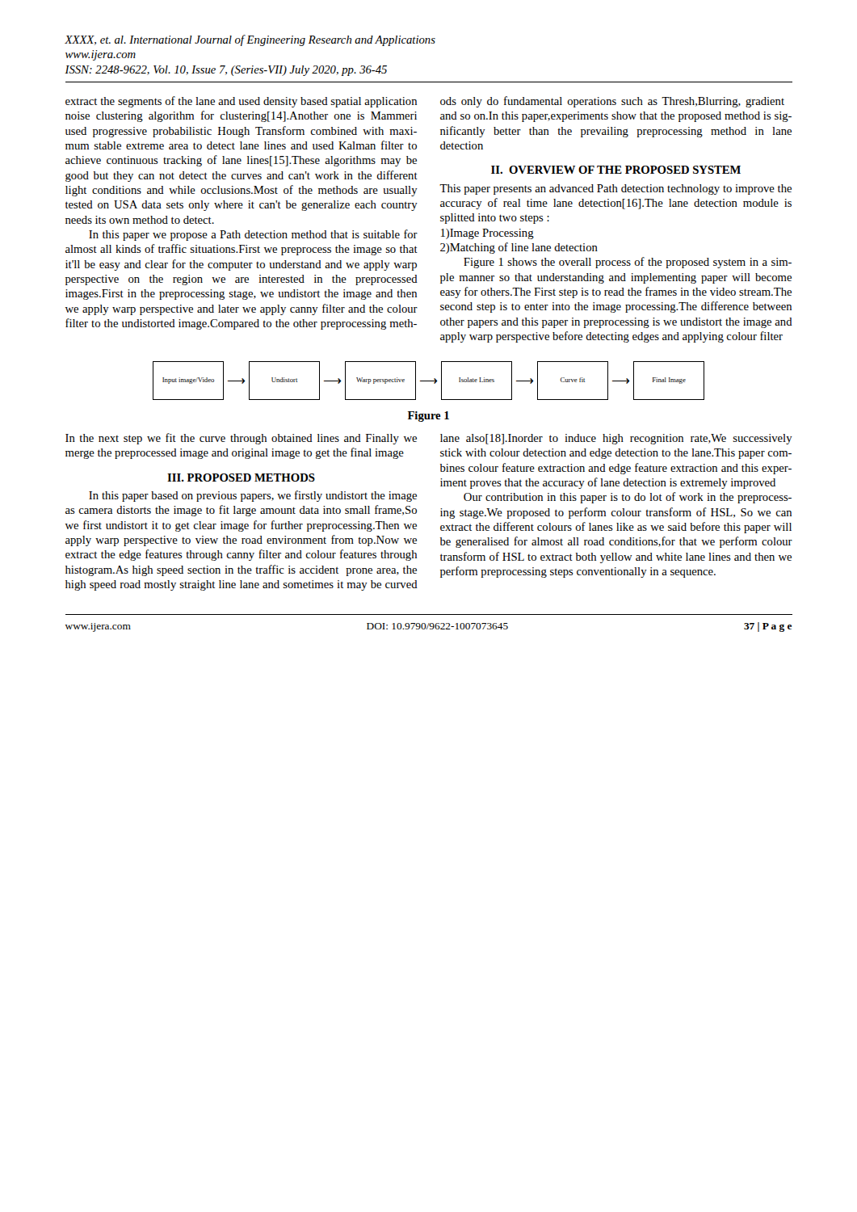XXXX, et. al. International Journal of Engineering Research and Applications
www.ijera.com
ISSN: 2248-9622, Vol. 10, Issue 7, (Series-VII) July 2020, pp. 36-45
extract the segments of the lane and used density based spatial application noise clustering algorithm for clustering[14].Another one is Mammeri used progressive probabilistic Hough Transform combined with maximum stable extreme area to detect lane lines and used Kalman filter to achieve continuous tracking of lane lines[15].These algorithms may be good but they can not detect the curves and can't work in the different light conditions and while occlusions.Most of the methods are usually tested on USA data sets only where it can't be generalize each country needs its own method to detect.
In this paper we propose a Path detection method that is suitable for almost all kinds of traffic situations.First we preprocess the image so that it'll be easy and clear for the computer to understand and we apply warp perspective on the region we are interested in the preprocessed images.First in the preprocessing stage, we undistort the image and then we apply warp perspective and later we apply canny filter and the colour filter to the undistorted image.Compared to the other preprocessing methods only do fundamental operations such as Thresh,Blurring, gradient and so on.In this paper,experiments show that the proposed method is significantly better than the prevailing preprocessing method in lane detection
II. Overview of the proposed system
This paper presents an advanced Path detection technology to improve the accuracy of real time lane detection[16].The lane detection module is splitted into two steps :
1)Image Processing
2)Matching of line lane detection
Figure 1 shows the overall process of the proposed system in a simple manner so that understanding and implementing paper will become easy for others.The First step is to read the frames in the video stream.The second step is to enter into the image processing.The difference between other papers and this paper in preprocessing is we undistort the image and apply warp perspective before detecting edges and applying colour filter
Input image/Video
⟶
Undistort
⟶
Warp perspective
⟶
Isolate Lines
⟶
Curve fit
⟶
Final Image
Figure 1
In the next step we fit the curve through obtained lines and Finally we merge the preprocessed image and original image to get the final image
III. Proposed Methods
In this paper based on previous papers, we firstly undistort the image as camera distorts the image to fit large amount data into small frame,So we first undistort it to get clear image for further preprocessing.Then we apply warp perspective to view the road environment from top.Now we extract the edge features through canny filter and colour features through histogram.As high speed section in the traffic is accident prone area, the high speed road mostly straight line lane and sometimes it may be curved lane also[18].Inorder to induce high recognition rate,We successively stick with colour detection and edge detection to the lane.This paper combines colour feature extraction and edge feature extraction and this experiment proves that the accuracy of lane detection is extremely improved
Our contribution in this paper is to do lot of work in the preprocessing stage.We proposed to perform colour transform of HSL, So we can extract the different colours of lanes like as we said before this paper will be generalised for almost all road conditions,for that we perform colour transform of HSL to extract both yellow and white lane lines and then we perform preprocessing steps conventionally in a sequence.
www.ijera.com DOI: 10.9790/9622-1007073645 37 | P a g e